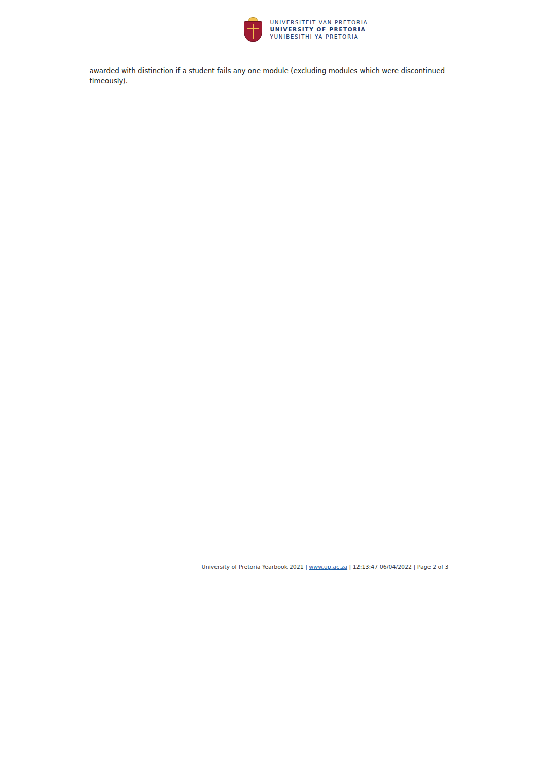UNIVERSITEIT VAN PRETORIA
UNIVERSITY OF PRETORIA
YUNIBESITHI YA PRETORIA
awarded with distinction if a student fails any one module (excluding modules which were discontinued timeously).
University of Pretoria Yearbook 2021 | www.up.ac.za | 12:13:47 06/04/2022 | Page 2 of 3